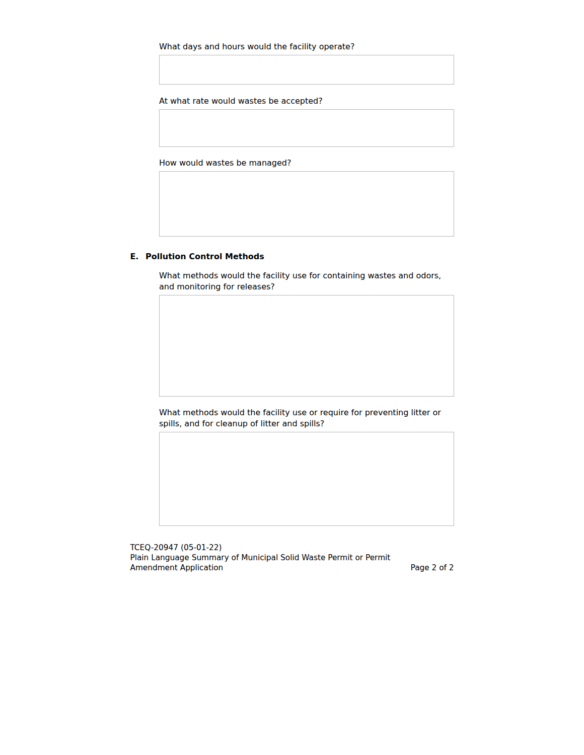What days and hours would the facility operate?
At what rate would wastes be accepted?
How would wastes be managed?
E. Pollution Control Methods
What methods would the facility use for containing wastes and odors, and monitoring for releases?
What methods would the facility use or require for preventing litter or spills, and for cleanup of litter and spills?
TCEQ-20947 (05-01-22)
Plain Language Summary of Municipal Solid Waste Permit or Permit Amendment Application
Page 2 of 2